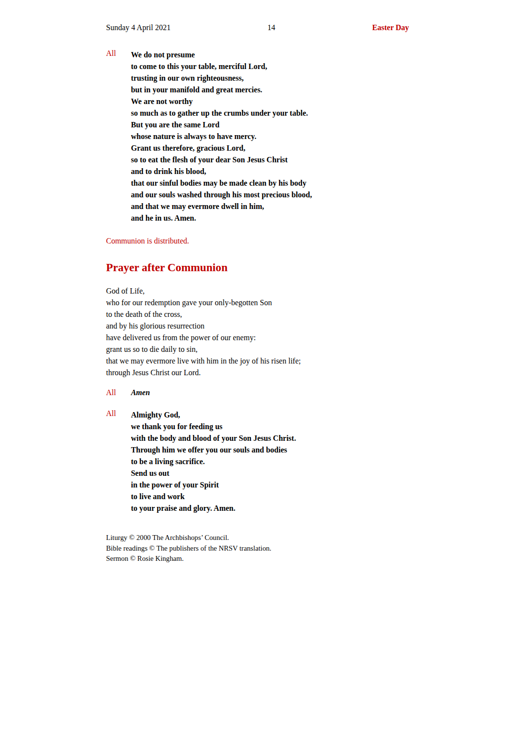Sunday 4 April 2021
14
Easter Day
All
We do not presume
to come to this your table, merciful Lord,
trusting in our own righteousness,
but in your manifold and great mercies.
We are not worthy
so much as to gather up the crumbs under your table.
But you are the same Lord
whose nature is always to have mercy.
Grant us therefore, gracious Lord,
so to eat the flesh of your dear Son Jesus Christ
and to drink his blood,
that our sinful bodies may be made clean by his body
and our souls washed through his most precious blood,
and that we may evermore dwell in him,
and he in us. Amen.
Communion is distributed.
Prayer after Communion
God of Life,
who for our redemption gave your only-begotten Son
to the death of the cross,
and by his glorious resurrection
have delivered us from the power of our enemy:
grant us so to die daily to sin,
that we may evermore live with him in the joy of his risen life;
through Jesus Christ our Lord.
All
Amen
All
Almighty God,
we thank you for feeding us
with the body and blood of your Son Jesus Christ.
Through him we offer you our souls and bodies
to be a living sacrifice.
Send us out
in the power of your Spirit
to live and work
to your praise and glory. Amen.
Liturgy © 2000 The Archbishops’ Council.
Bible readings © The publishers of the NRSV translation.
Sermon © Rosie Kingham.